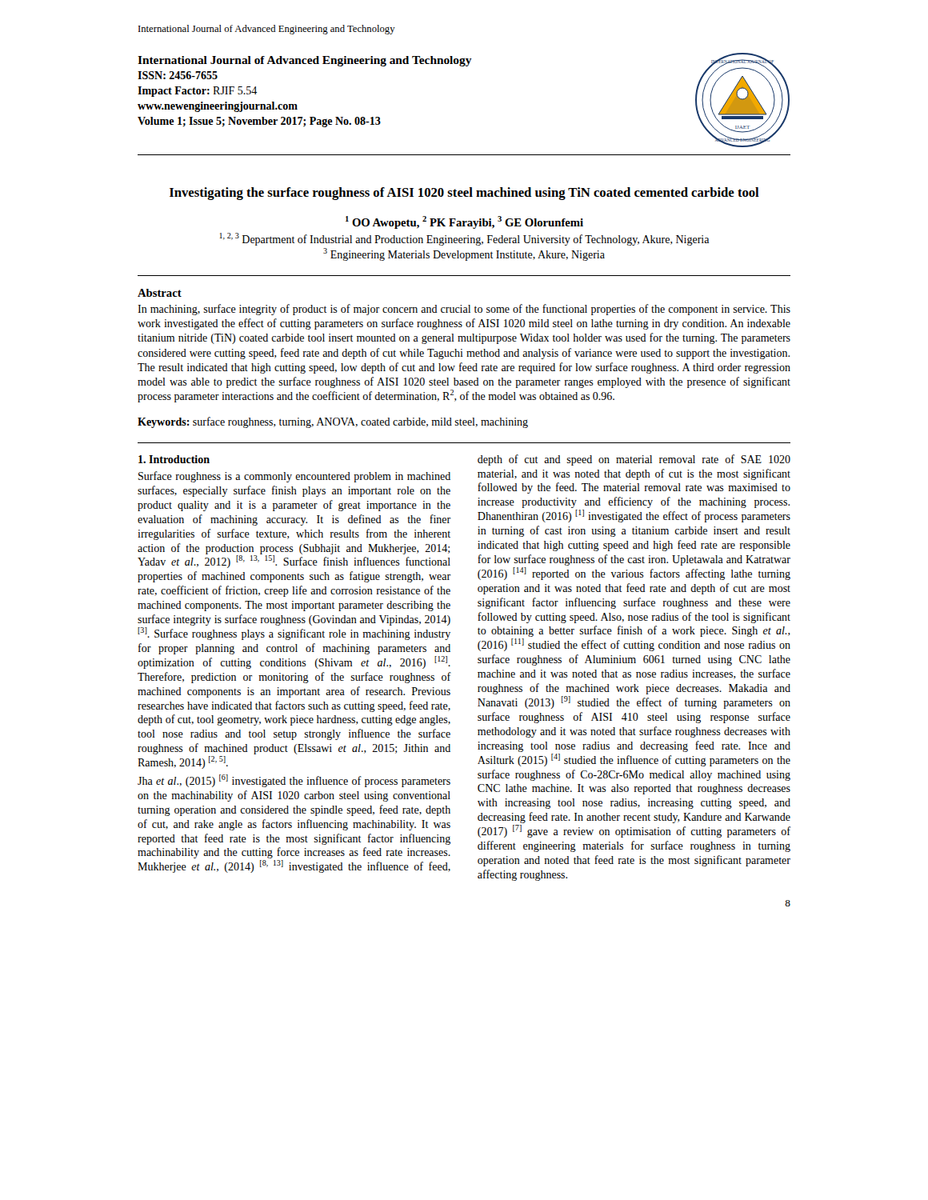International Journal of Advanced Engineering and Technology
International Journal of Advanced Engineering and Technology
ISSN: 2456-7655
Impact Factor: RJIF 5.54
www.newengineeringjournal.com
Volume 1; Issue 5; November 2017; Page No. 08-13
IJAET INTERNATIONAL JOURNAL OF ADVANCED ENGINEERING
Investigating the surface roughness of AISI 1020 steel machined using TiN coated cemented carbide tool
1 OO Awopetu, 2 PK Farayibi, 3 GE Olorunfemi
1, 2, 3 Department of Industrial and Production Engineering, Federal University of Technology, Akure, Nigeria
3 Engineering Materials Development Institute, Akure, Nigeria
Abstract
In machining, surface integrity of product is of major concern and crucial to some of the functional properties of the component in service. This work investigated the effect of cutting parameters on surface roughness of AISI 1020 mild steel on lathe turning in dry condition. An indexable titanium nitride (TiN) coated carbide tool insert mounted on a general multipurpose Widax tool holder was used for the turning. The parameters considered were cutting speed, feed rate and depth of cut while Taguchi method and analysis of variance were used to support the investigation. The result indicated that high cutting speed, low depth of cut and low feed rate are required for low surface roughness. A third order regression model was able to predict the surface roughness of AISI 1020 steel based on the parameter ranges employed with the presence of significant process parameter interactions and the coefficient of determination, R2, of the model was obtained as 0.96.
Keywords: surface roughness, turning, ANOVA, coated carbide, mild steel, machining
1. Introduction
Surface roughness is a commonly encountered problem in machined surfaces, especially surface finish plays an important role on the product quality and it is a parameter of great importance in the evaluation of machining accuracy. It is defined as the finer irregularities of surface texture, which results from the inherent action of the production process (Subhajit and Mukherjee, 2014; Yadav et al., 2012) [8, 13, 15]. Surface finish influences functional properties of machined components such as fatigue strength, wear rate, coefficient of friction, creep life and corrosion resistance of the machined components. The most important parameter describing the surface integrity is surface roughness (Govindan and Vipindas, 2014) [3]. Surface roughness plays a significant role in machining industry for proper planning and control of machining parameters and optimization of cutting conditions (Shivam et al., 2016) [12]. Therefore, prediction or monitoring of the surface roughness of machined components is an important area of research. Previous researches have indicated that factors such as cutting speed, feed rate, depth of cut, tool geometry, work piece hardness, cutting edge angles, tool nose radius and tool setup strongly influence the surface roughness of machined product (Elssawi et al., 2015; Jithin and Ramesh, 2014) [2, 5].
Jha et al., (2015) [6] investigated the influence of process parameters on the machinability of AISI 1020 carbon steel using conventional turning operation and considered the spindle speed, feed rate, depth of cut, and rake angle as factors influencing machinability. It was reported that feed rate is the most significant factor influencing machinability and the cutting force increases as feed rate increases. Mukherjee et al., (2014) [8, 13] investigated the influence of feed, depth of cut and speed on material removal rate of SAE 1020 material, and it was noted that depth of cut is the most significant followed by the feed. The material removal rate was maximised to increase productivity and efficiency of the machining process. Dhanenthiran (2016) [1] investigated the effect of process parameters in turning of cast iron using a titanium carbide insert and result indicated that high cutting speed and high feed rate are responsible for low surface roughness of the cast iron. Upletawala and Katratwar (2016) [14] reported on the various factors affecting lathe turning operation and it was noted that feed rate and depth of cut are most significant factor influencing surface roughness and these were followed by cutting speed. Also, nose radius of the tool is significant to obtaining a better surface finish of a work piece. Singh et al., (2016) [11] studied the effect of cutting condition and nose radius on surface roughness of Aluminium 6061 turned using CNC lathe machine and it was noted that as nose radius increases, the surface roughness of the machined work piece decreases. Makadia and Nanavati (2013) [9] studied the effect of turning parameters on surface roughness of AISI 410 steel using response surface methodology and it was noted that surface roughness decreases with increasing tool nose radius and decreasing feed rate. Ince and Asilturk (2015) [4] studied the influence of cutting parameters on the surface roughness of Co-28Cr-6Mo medical alloy machined using CNC lathe machine. It was also reported that roughness decreases with increasing tool nose radius, increasing cutting speed, and decreasing feed rate. In another recent study, Kandure and Karwande (2017) [7] gave a review on optimisation of cutting parameters of different engineering materials for surface roughness in turning operation and noted that feed rate is the most significant parameter affecting roughness.
8